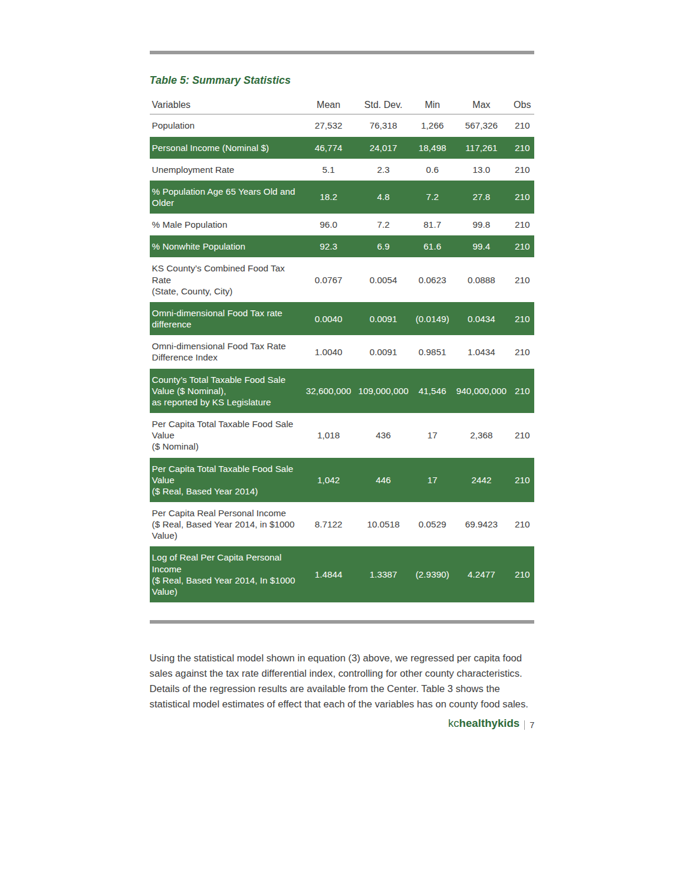Table 5: Summary Statistics
| Variables | Mean | Std. Dev. | Min | Max | Obs |
| --- | --- | --- | --- | --- | --- |
| Population | 27,532 | 76,318 | 1,266 | 567,326 | 210 |
| Personal Income (Nominal $) | 46,774 | 24,017 | 18,498 | 117,261 | 210 |
| Unemployment Rate | 5.1 | 2.3 | 0.6 | 13.0 | 210 |
| % Population Age 65 Years Old and Older | 18.2 | 4.8 | 7.2 | 27.8 | 210 |
| % Male Population | 96.0 | 7.2 | 81.7 | 99.8 | 210 |
| % Nonwhite Population | 92.3 | 6.9 | 61.6 | 99.4 | 210 |
| KS County’s Combined Food Tax Rate (State, County, City) | 0.0767 | 0.0054 | 0.0623 | 0.0888 | 210 |
| Omni-dimensional Food Tax rate difference | 0.0040 | 0.0091 | (0.0149) | 0.0434 | 210 |
| Omni-dimensional Food Tax Rate Difference Index | 1.0040 | 0.0091 | 0.9851 | 1.0434 | 210 |
| County’s Total Taxable Food Sale Value ($ Nominal), as reported by KS Legislature | 32,600,000 | 109,000,000 | 41,546 | 940,000,000 | 210 |
| Per Capita Total Taxable Food Sale Value ($ Nominal) | 1,018 | 436 | 17 | 2,368 | 210 |
| Per Capita Total Taxable Food Sale Value ($ Real, Based Year 2014) | 1,042 | 446 | 17 | 2442 | 210 |
| Per Capita Real Personal Income ($ Real, Based Year 2014, in $1000 Value) | 8.7122 | 10.0518 | 0.0529 | 69.9423 | 210 |
| Log of Real Per Capita Personal Income ($ Real, Based Year 2014, In $1000 Value) | 1.4844 | 1.3387 | (2.9390) | 4.2477 | 210 |
Using the statistical model shown in equation (3) above, we regressed per capita food sales against the tax rate differential index, controlling for other county characteristics. Details of the regression results are available from the Center. Table 3 shows the statistical model estimates of effect that each of the variables has on county food sales.
kc healthykids 7